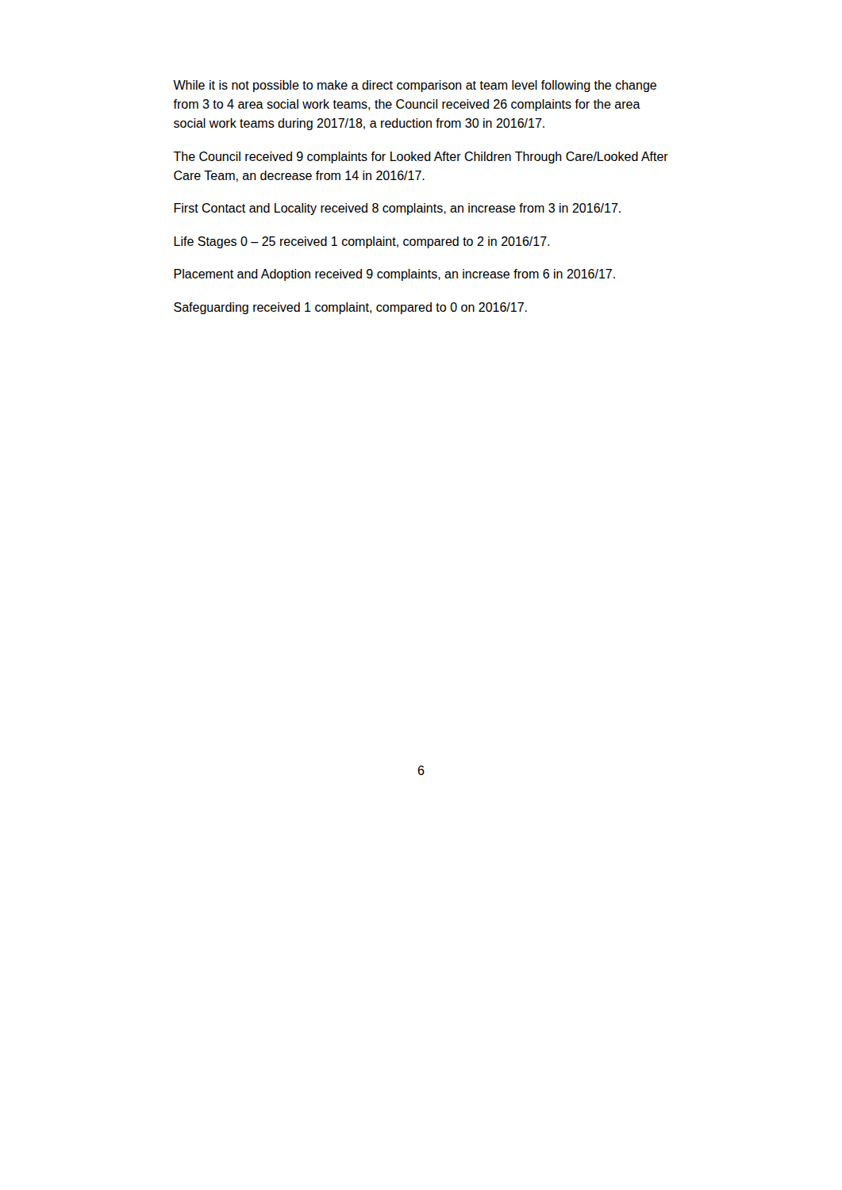While it is not possible to make a direct comparison at team level following the change from 3 to 4 area social work teams, the Council received 26 complaints for the area social work teams during 2017/18, a reduction from 30 in 2016/17.
The Council received 9 complaints for Looked After Children Through Care/Looked After Care Team, an decrease from 14 in 2016/17.
First Contact and Locality received 8 complaints, an increase from 3 in 2016/17.
Life Stages 0 – 25 received 1 complaint, compared to 2 in 2016/17.
Placement and Adoption received 9 complaints, an increase from 6 in 2016/17.
Safeguarding received 1 complaint, compared to 0 on 2016/17.
6